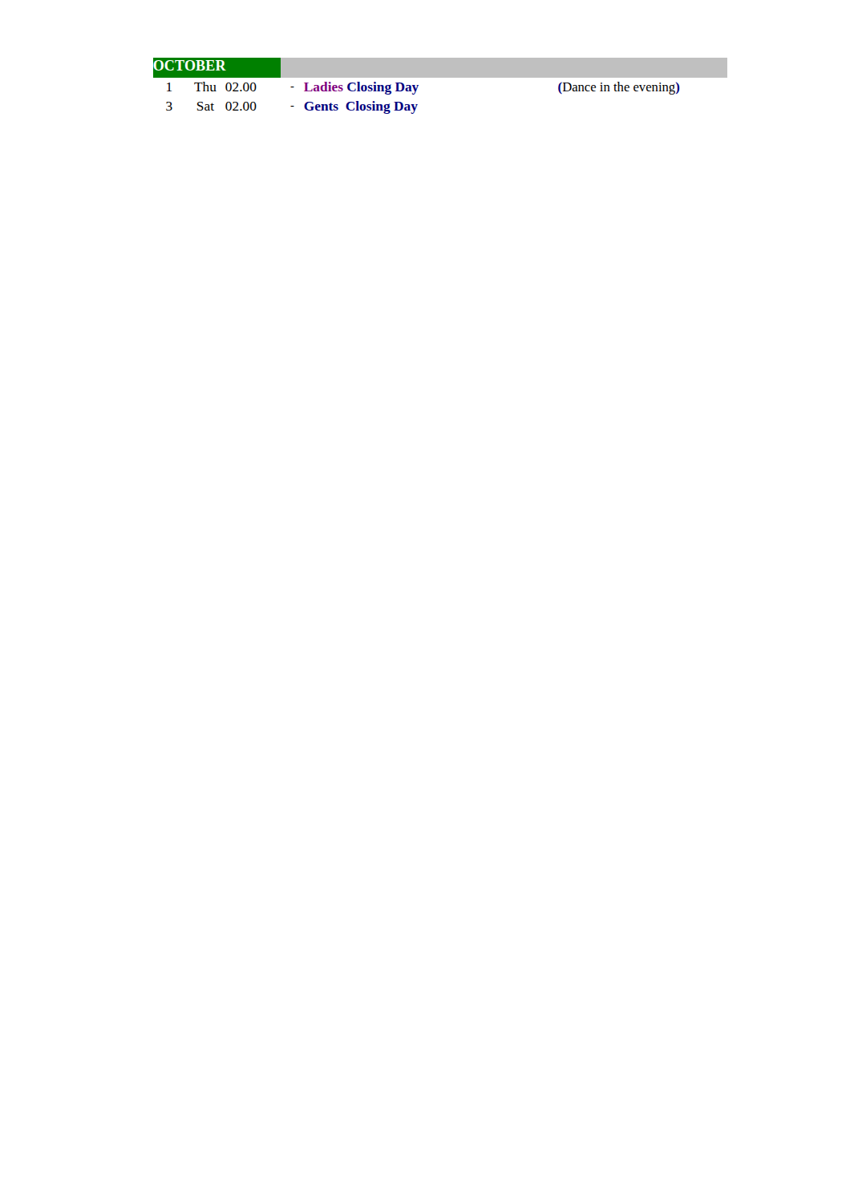| OCTOBER | |
| 1 | Thu | 02.00 | - | Ladies Closing Day | ( Dance in the evening ) |
| 3 | Sat | 02.00 | - | Gents Closing Day | |